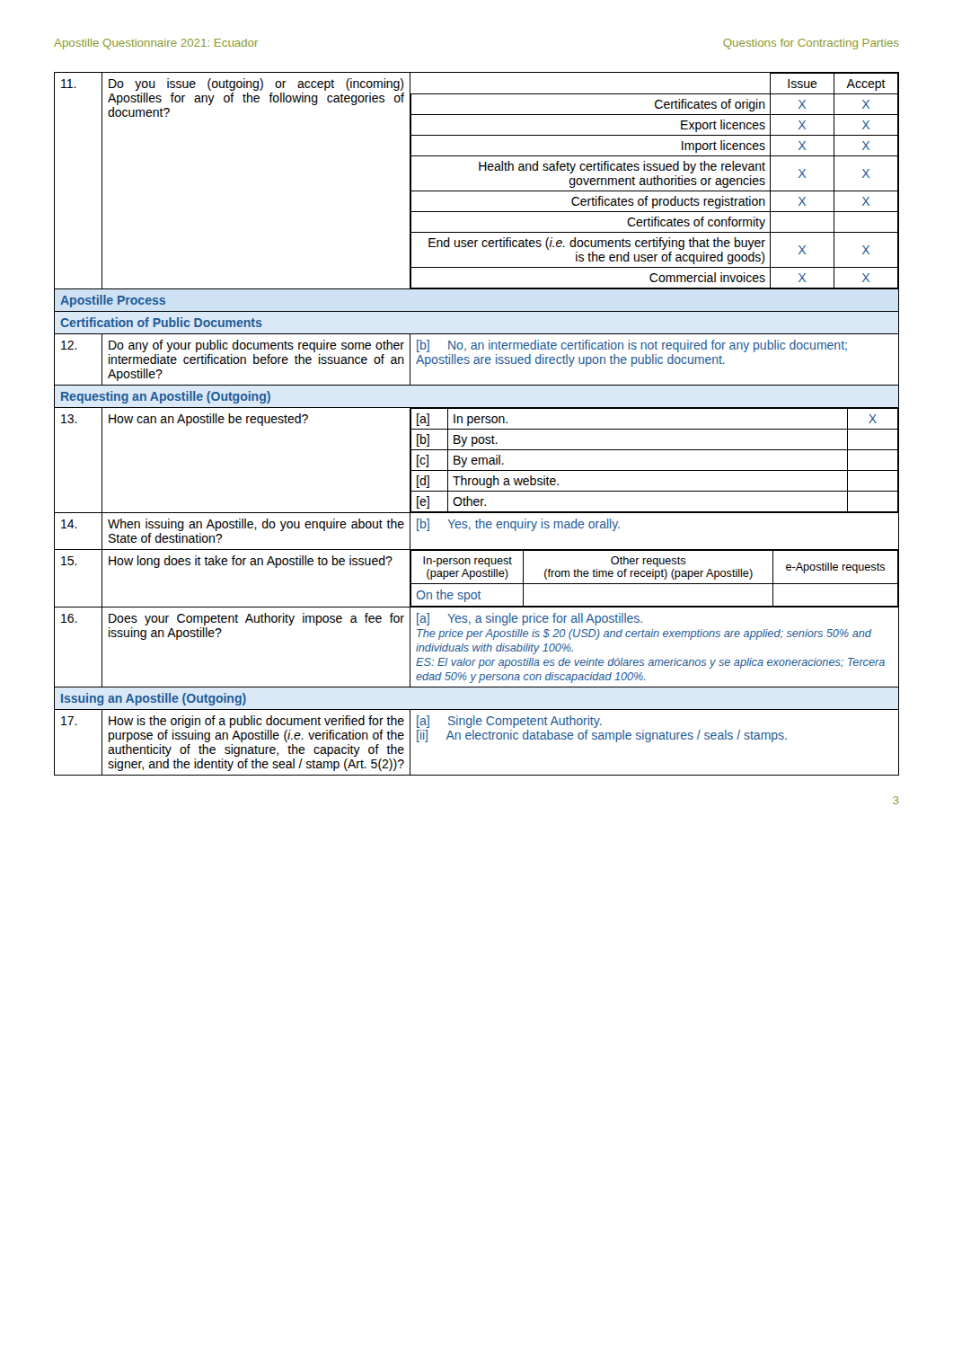Apostille Questionnaire 2021: Ecuador
Questions for Contracting Parties
| 11. | Do you issue (outgoing) or accept (incoming) Apostilles for any of the following categories of document? | / / Issue / Accept / / Certificates of origin / X / X / / Export licences / X / X / / Import licences / X / X / / Health and safety certificates issued by the relevant government authorities or agencies / X / X / / Certificates of products registration / X / X / / Certificates of conformity / / / / End user certificates ( i.e. documents certifying that the buyer is the end user of acquired goods) / X / X / / Commercial invoices / X / X / |
| Apostille Process |
| Certification of Public Documents |
| 12. | Do any of your public documents require some other intermediate certification before the issuance of an Apostille? | [b] No, an intermediate certification is not required for any public document; Apostilles are issued directly upon the public document. |
| Requesting an Apostille (Outgoing) |
| 13. | How can an Apostille be requested? | / [a] / In person. / X / / [b] / By post. / / / [c] / By email. / / / [d] / Through a website. / / / [e] / Other. / / |
| 14. | When issuing an Apostille, do you enquire about the State of destination? | [b] Yes, the enquiry is made orally. |
| 15. | How long does it take for an Apostille to be issued? | / In-person request (paper Apostille) / Other requests (from the time of receipt) (paper Apostille) / e-Apostille requests / / On the spot / / / |
| 16. | Does your Competent Authority impose a fee for issuing an Apostille? | [a] Yes, a single price for all Apostilles. The price per Apostille is $ 20 (USD) and certain exemptions are applied; seniors 50% and individuals with disability 100%. ES: El valor por apostilla es de veinte dólares americanos y se aplica exoneraciones; Tercera edad 50% y persona con discapacidad 100%. |
| Issuing an Apostille (Outgoing) |
| 17. | How is the origin of a public document verified for the purpose of issuing an Apostille ( i.e. verification of the authenticity of the signature, the capacity of the signer, and the identity of the seal / stamp (Art. 5(2))? | [a] Single Competent Authority. [ii] An electronic database of sample signatures / seals / stamps. |
3